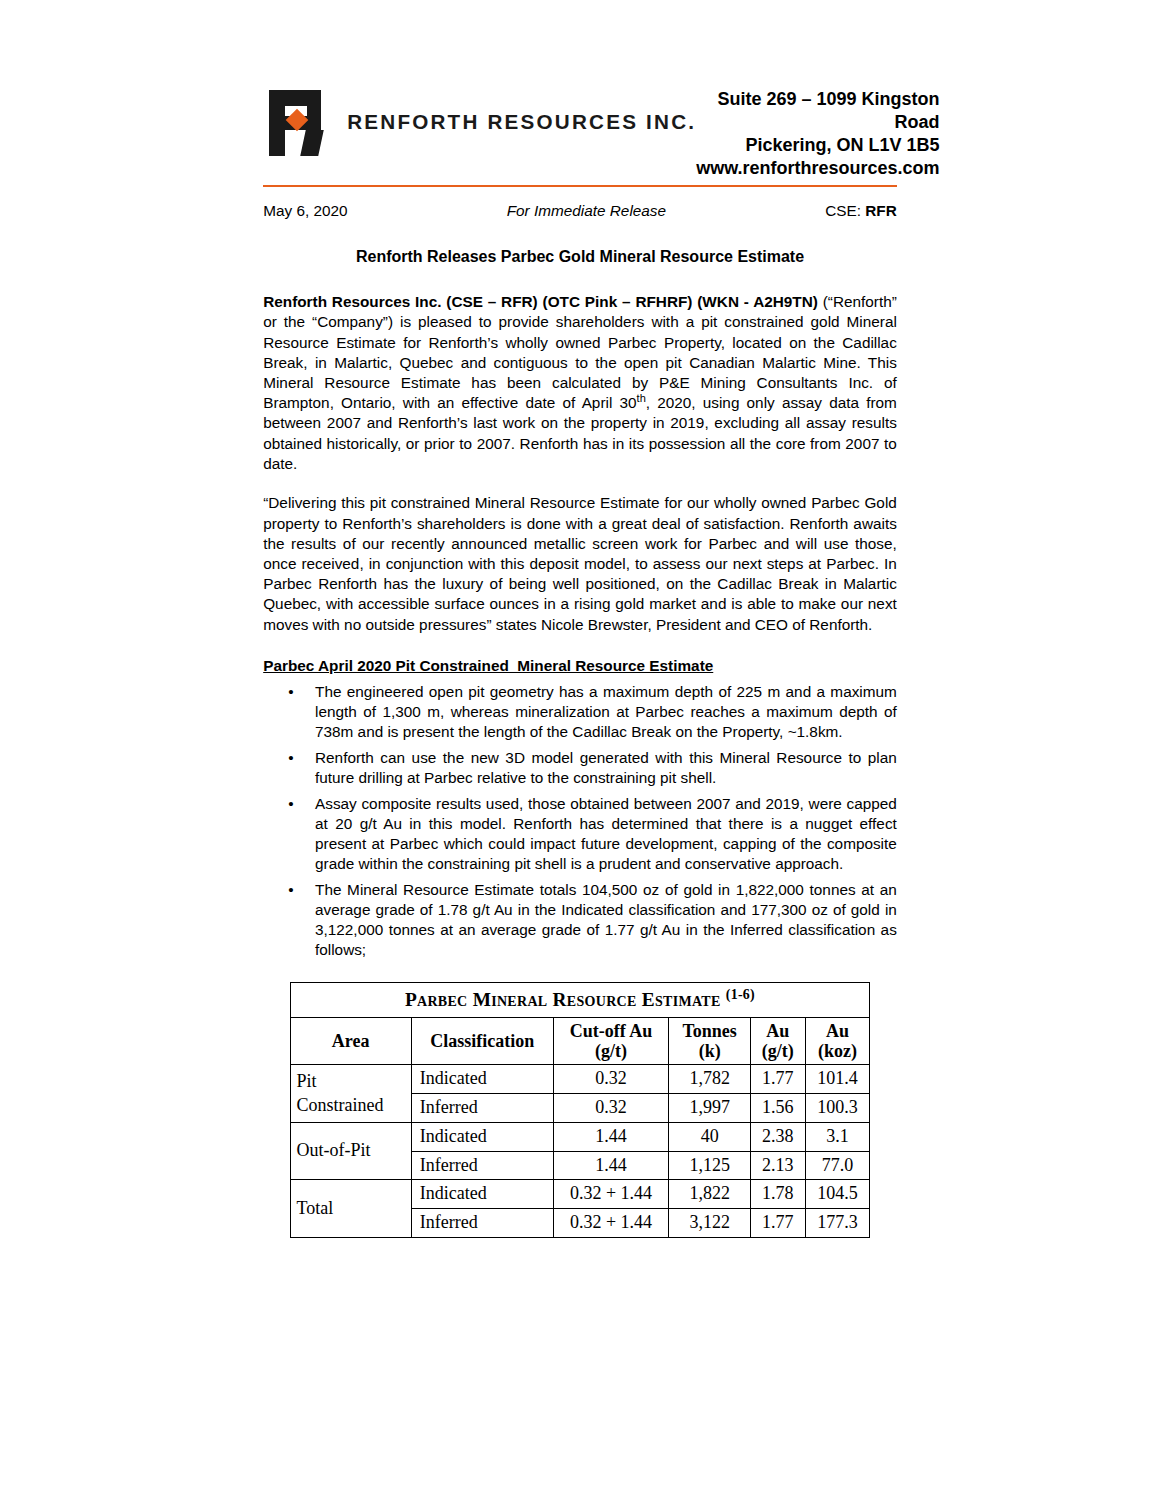RENFORTH RESOURCES INC.
Suite 269 – 1099 Kingston Road
Pickering, ON L1V 1B5
www.renforthresources.com
May 6, 2020
For Immediate Release
CSE: RFR
Renforth Releases Parbec Gold Mineral Resource Estimate
Renforth Resources Inc. (CSE – RFR) (OTC Pink – RFHRF) (WKN - A2H9TN) (“Renforth” or the “Company”) is pleased to provide shareholders with a pit constrained gold Mineral Resource Estimate for Renforth’s wholly owned Parbec Property, located on the Cadillac Break, in Malartic, Quebec and contiguous to the open pit Canadian Malartic Mine. This Mineral Resource Estimate has been calculated by P&E Mining Consultants Inc. of Brampton, Ontario, with an effective date of April 30th, 2020, using only assay data from between 2007 and Renforth’s last work on the property in 2019, excluding all assay results obtained historically, or prior to 2007. Renforth has in its possession all the core from 2007 to date.
“Delivering this pit constrained Mineral Resource Estimate for our wholly owned Parbec Gold property to Renforth’s shareholders is done with a great deal of satisfaction. Renforth awaits the results of our recently announced metallic screen work for Parbec and will use those, once received, in conjunction with this deposit model, to assess our next steps at Parbec. In Parbec Renforth has the luxury of being well positioned, on the Cadillac Break in Malartic Quebec, with accessible surface ounces in a rising gold market and is able to make our next moves with no outside pressures” states Nicole Brewster, President and CEO of Renforth.
Parbec April 2020 Pit Constrained Mineral Resource Estimate
The engineered open pit geometry has a maximum depth of 225 m and a maximum length of 1,300 m, whereas mineralization at Parbec reaches a maximum depth of 738m and is present the length of the Cadillac Break on the Property, ~1.8km.
Renforth can use the new 3D model generated with this Mineral Resource to plan future drilling at Parbec relative to the constraining pit shell.
Assay composite results used, those obtained between 2007 and 2019, were capped at 20 g/t Au in this model. Renforth has determined that there is a nugget effect present at Parbec which could impact future development, capping of the composite grade within the constraining pit shell is a prudent and conservative approach.
The Mineral Resource Estimate totals 104,500 oz of gold in 1,822,000 tonnes at an average grade of 1.78 g/t Au in the Indicated classification and 177,300 oz of gold in 3,122,000 tonnes at an average grade of 1.77 g/t Au in the Inferred classification as follows;
Parbec Mineral Resource Estimate (1-6)
| Area | Classification | Cut-off Au (g/t) | Tonnes (k) | Au (g/t) | Au (koz) |
| --- | --- | --- | --- | --- | --- |
| Pit Constrained | Indicated | 0.32 | 1,782 | 1.77 | 101.4 |
| Inferred | 0.32 | 1,997 | 1.56 | 100.3 |
| Out-of-Pit | Indicated | 1.44 | 40 | 2.38 | 3.1 |
| Inferred | 1.44 | 1,125 | 2.13 | 77.0 |
| Total | Indicated | 0.32 + 1.44 | 1,822 | 1.78 | 104.5 |
| Inferred | 0.32 + 1.44 | 3,122 | 1.77 | 177.3 |